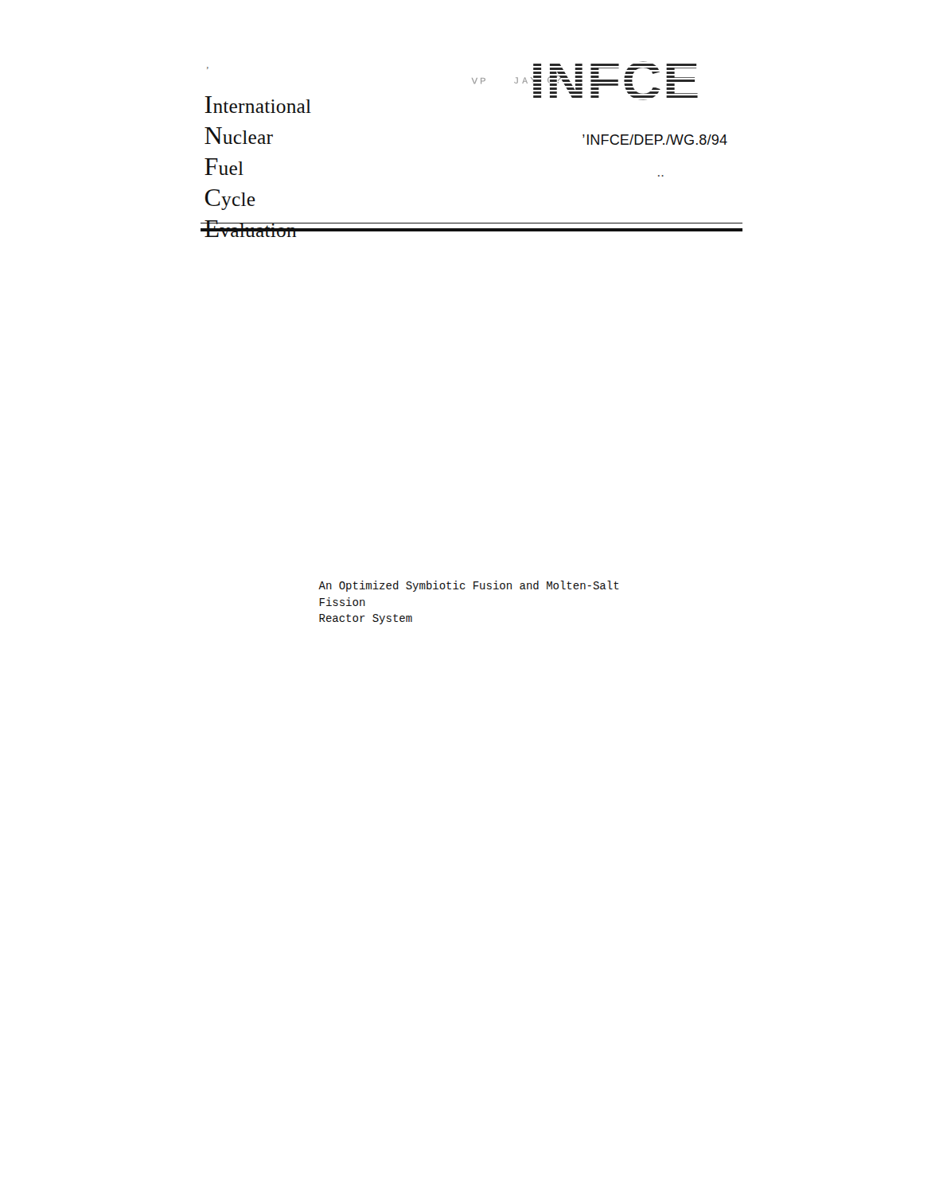,
ᴠᴘ ᴊᴀʏ ᴄ?
INFCE
International
Nuclear
Fuel
Cycle
Evaluation
’INFCE/DEP./WG.8/94
..
An Optimized Symbiotic Fusion and Molten-Salt Fission
Reactor System